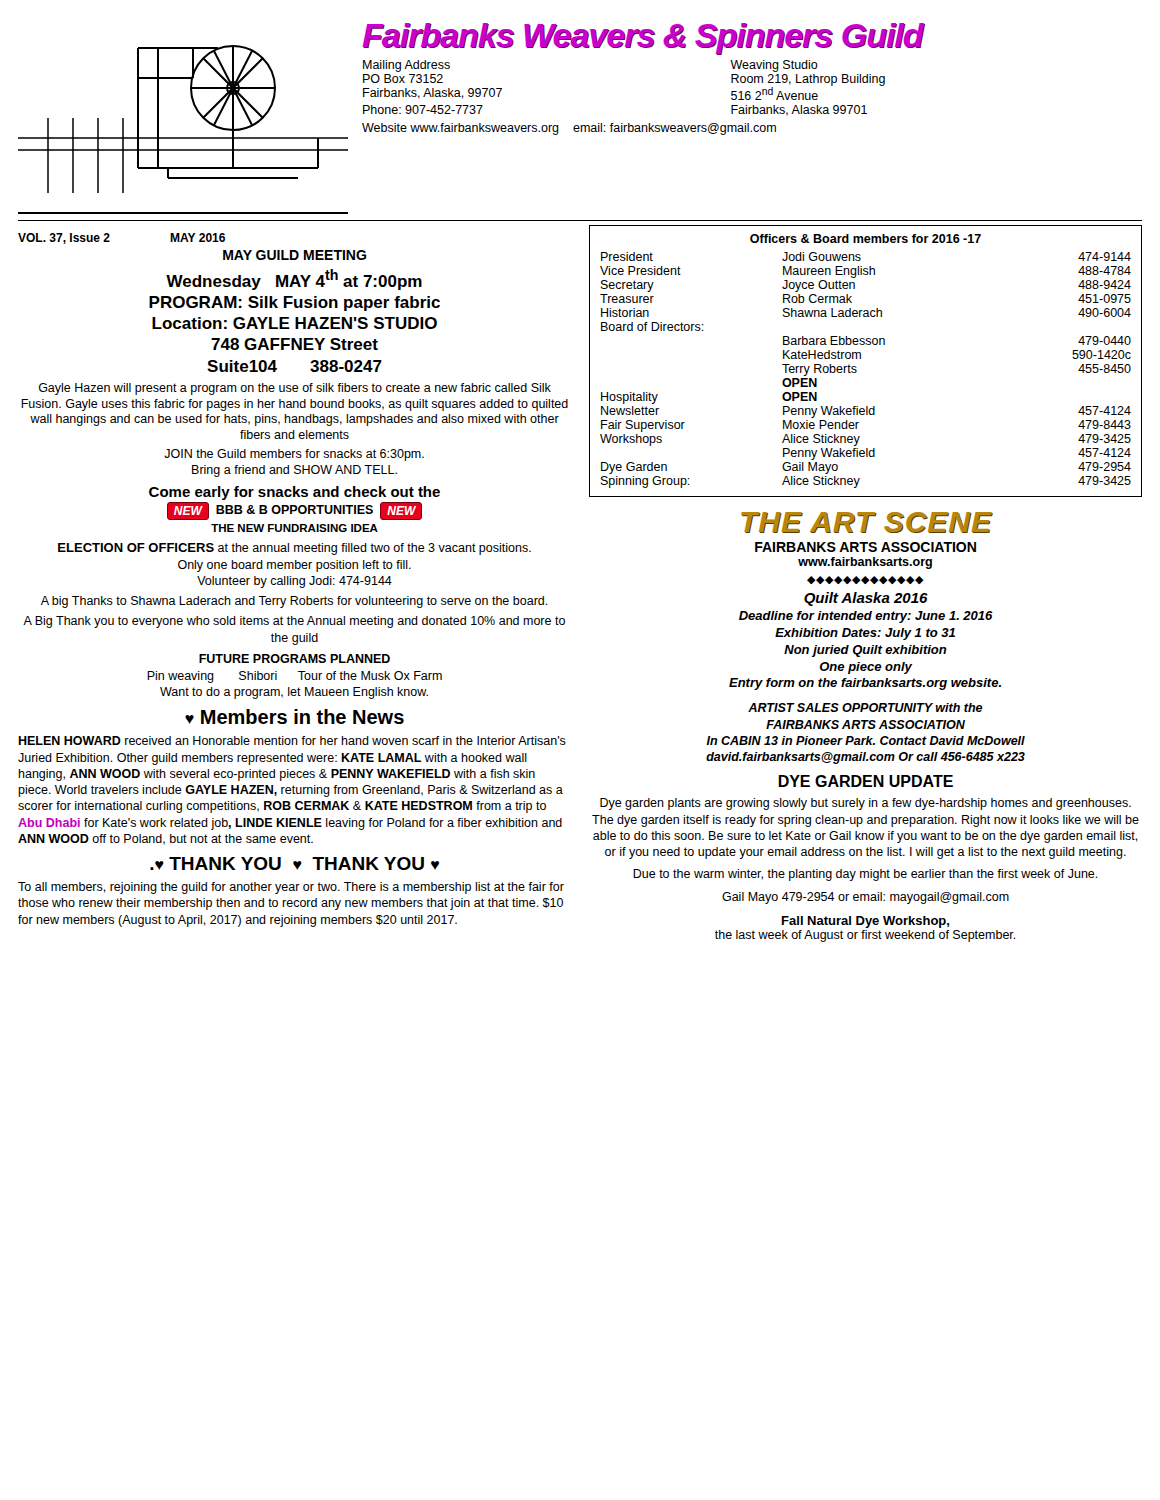Fairbanks Weavers & Spinners Guild
| Mailing Address | Weaving Studio |
| PO Box 73152 | Room 219, Lathrop Building |
| Fairbanks, Alaska, 99707 | 516 2 nd Avenue |
| Phone: 907-452-7737 | Fairbanks, Alaska 99701 |
Website www.fairbanksweavers.org email: fairbanksweavers@gmail.com
VOL. 37, Issue 2 MAY 2016
MAY GUILD MEETING
Wednesday MAY 4th at 7:00pm
PROGRAM: Silk Fusion paper fabric
Location: GAYLE HAZEN'S STUDIO
748 GAFFNEY Street
Suite104 388-0247
Gayle Hazen will present a program on the use of silk fibers to create a new fabric called Silk Fusion. Gayle uses this fabric for pages in her hand bound books, as quilt squares added to quilted wall hangings and can be used for hats, pins, handbags, lampshades and also mixed with other fibers and elements
JOIN the Guild members for snacks at 6:30pm.
Bring a friend and SHOW AND TELL.
Come early for snacks and check out the
NEW BBB & B OPPORTUNITIES NEW
THE NEW FUNDRAISING IDEA
ELECTION OF OFFICERS at the annual meeting filled two of the 3 vacant positions.
Only one board member position left to fill.
Volunteer by calling Jodi: 474-9144
A big Thanks to Shawna Laderach and Terry Roberts for volunteering to serve on the board.
A Big Thank you to everyone who sold items at the Annual meeting and donated 10% and more to the guild
FUTURE PROGRAMS PLANNED
Pin weaving Shibori Tour of the Musk Ox Farm
Want to do a program, let Maueen English know.
♥ Members in the News
HELEN HOWARD received an Honorable mention for her hand woven scarf in the Interior Artisan's Juried Exhibition. Other guild members represented were: KATE LAMAL with a hooked wall hanging, ANN WOOD with several eco-printed pieces & PENNY WAKEFIELD with a fish skin piece. World travelers include GAYLE HAZEN, returning from Greenland, Paris & Switzerland as a scorer for international curling competitions, ROB CERMAK & KATE HEDSTROM from a trip to Abu Dhabi for Kate's work related job, LINDE KIENLE leaving for Poland for a fiber exhibition and ANN WOOD off to Poland, but not at the same event.
.♥ THANK YOU ♥ THANK YOU ♥
To all members, rejoining the guild for another year or two. There is a membership list at the fair for those who renew their membership then and to record any new members that join at that time. $10 for new members (August to April, 2017) and rejoining members $20 until 2017.
Officers & Board members for 2016 -17
| President | Jodi Gouwens | 474-9144 |
| Vice President | Maureen English | 488-4784 |
| Secretary | Joyce Outten | 488-9424 |
| Treasurer | Rob Cermak | 451-0975 |
| Historian | Shawna Laderach | 490-6004 |
| Board of Directors: |
| | Barbara Ebbesson | 479-0440 |
| | KateHedstrom | 590-1420c |
| | Terry Roberts | 455-8450 |
| | OPEN | |
| Hospitality | OPEN | |
| Newsletter | Penny Wakefield | 457-4124 |
| Fair Supervisor | Moxie Pender | 479-8443 |
| Workshops | Alice Stickney | 479-3425 |
| | Penny Wakefield | 457-4124 |
| Dye Garden | Gail Mayo | 479-2954 |
| Spinning Group: | Alice Stickney | 479-3425 |
THE ART SCENE
FAIRBANKS ARTS ASSOCIATION
www.fairbanksarts.org
◆◆◆◆◆◆◆◆◆◆◆◆◆
Quilt Alaska 2016
Deadline for intended entry: June 1. 2016
Exhibition Dates: July 1 to 31
Non juried Quilt exhibition
One piece only
Entry form on the fairbanksarts.org website.
ARTIST SALES OPPORTUNITY with the
FAIRBANKS ARTS ASSOCIATION
In CABIN 13 in Pioneer Park. Contact David McDowell
david.fairbanksarts@gmail.com Or call 456-6485 x223
DYE GARDEN UPDATE
Dye garden plants are growing slowly but surely in a few dye-hardship homes and greenhouses. The dye garden itself is ready for spring clean-up and preparation. Right now it looks like we will be able to do this soon. Be sure to let Kate or Gail know if you want to be on the dye garden email list, or if you need to update your email address on the list. I will get a list to the next guild meeting.
Due to the warm winter, the planting day might be earlier than the first week of June.
Gail Mayo 479-2954 or email: mayogail@gmail.com
Fall Natural Dye Workshop,
the last week of August or first weekend of September.